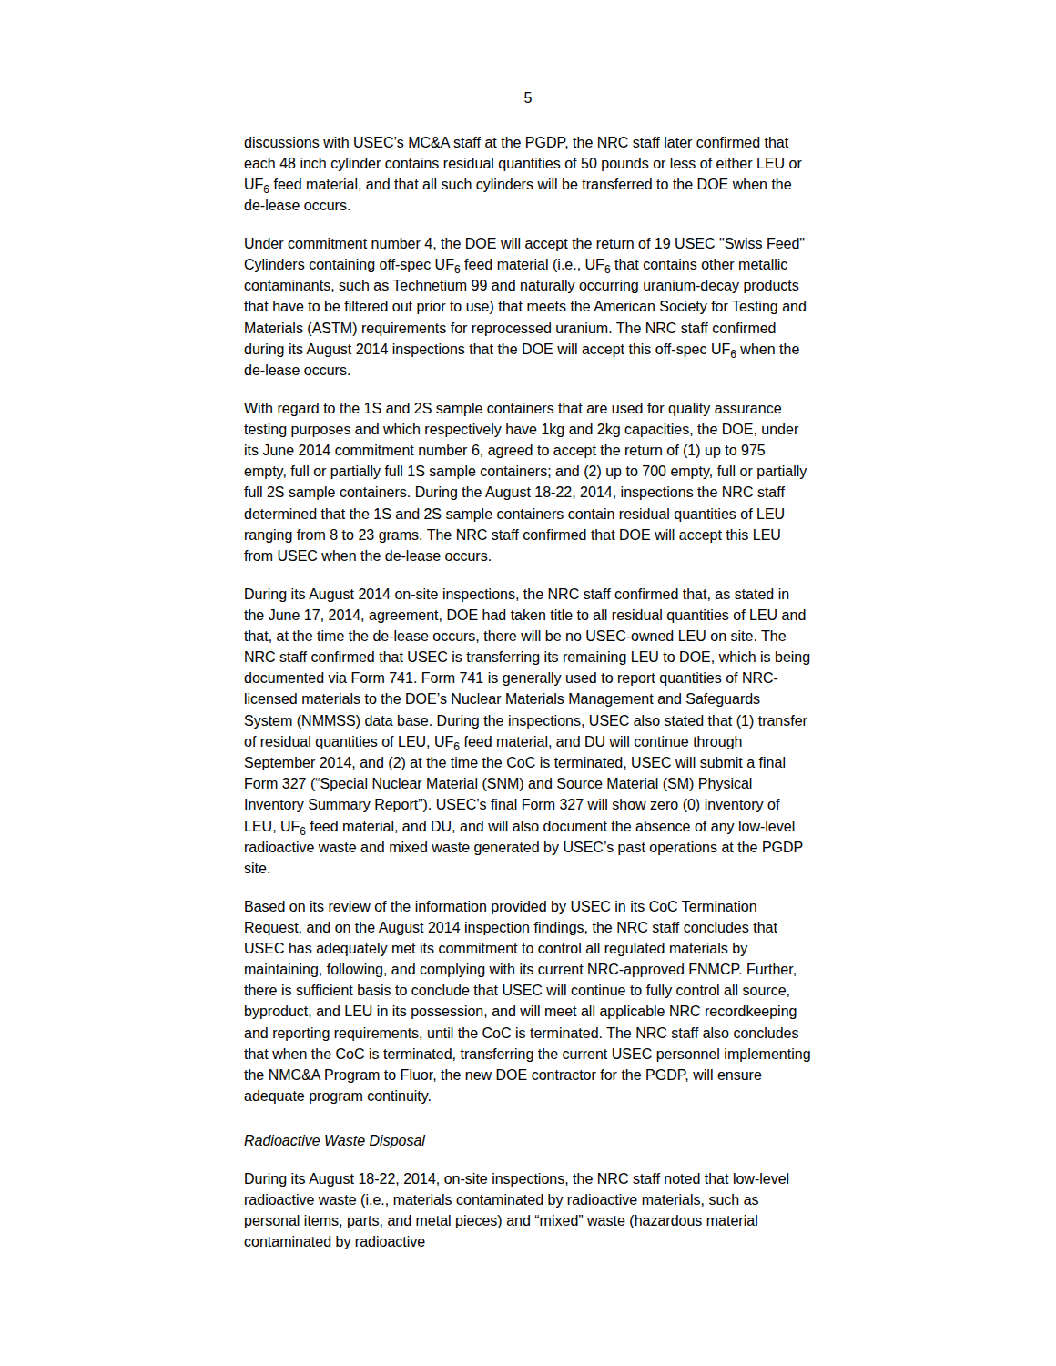5
discussions with USEC’s MC&A staff at the PGDP, the NRC staff later confirmed that each 48 inch cylinder contains residual quantities of 50 pounds or less of either LEU or UF6 feed material, and that all such cylinders will be transferred to the DOE when the de-lease occurs.
Under commitment number 4, the DOE will accept the return of 19 USEC "Swiss Feed" Cylinders containing off-spec UF6 feed material (i.e., UF6 that contains other metallic contaminants, such as Technetium 99 and naturally occurring uranium-decay products that have to be filtered out prior to use) that meets the American Society for Testing and Materials (ASTM) requirements for reprocessed uranium. The NRC staff confirmed during its August 2014 inspections that the DOE will accept this off-spec UF6 when the de-lease occurs.
With regard to the 1S and 2S sample containers that are used for quality assurance testing purposes and which respectively have 1kg and 2kg capacities, the DOE, under its June 2014 commitment number 6, agreed to accept the return of (1) up to 975 empty, full or partially full 1S sample containers; and (2) up to 700 empty, full or partially full 2S sample containers. During the August 18-22, 2014, inspections the NRC staff determined that the 1S and 2S sample containers contain residual quantities of LEU ranging from 8 to 23 grams. The NRC staff confirmed that DOE will accept this LEU from USEC when the de-lease occurs.
During its August 2014 on-site inspections, the NRC staff confirmed that, as stated in the June 17, 2014, agreement, DOE had taken title to all residual quantities of LEU and that, at the time the de-lease occurs, there will be no USEC-owned LEU on site. The NRC staff confirmed that USEC is transferring its remaining LEU to DOE, which is being documented via Form 741. Form 741 is generally used to report quantities of NRC-licensed materials to the DOE’s Nuclear Materials Management and Safeguards System (NMMSS) data base. During the inspections, USEC also stated that (1) transfer of residual quantities of LEU, UF6 feed material, and DU will continue through September 2014, and (2) at the time the CoC is terminated, USEC will submit a final Form 327 (“Special Nuclear Material (SNM) and Source Material (SM) Physical Inventory Summary Report”). USEC’s final Form 327 will show zero (0) inventory of LEU, UF6 feed material, and DU, and will also document the absence of any low-level radioactive waste and mixed waste generated by USEC’s past operations at the PGDP site.
Based on its review of the information provided by USEC in its CoC Termination Request, and on the August 2014 inspection findings, the NRC staff concludes that USEC has adequately met its commitment to control all regulated materials by maintaining, following, and complying with its current NRC-approved FNMCP. Further, there is sufficient basis to conclude that USEC will continue to fully control all source, byproduct, and LEU in its possession, and will meet all applicable NRC recordkeeping and reporting requirements, until the CoC is terminated. The NRC staff also concludes that when the CoC is terminated, transferring the current USEC personnel implementing the NMC&A Program to Fluor, the new DOE contractor for the PGDP, will ensure adequate program continuity.
Radioactive Waste Disposal
During its August 18-22, 2014, on-site inspections, the NRC staff noted that low-level radioactive waste (i.e., materials contaminated by radioactive materials, such as personal items, parts, and metal pieces) and “mixed” waste (hazardous material contaminated by radioactive